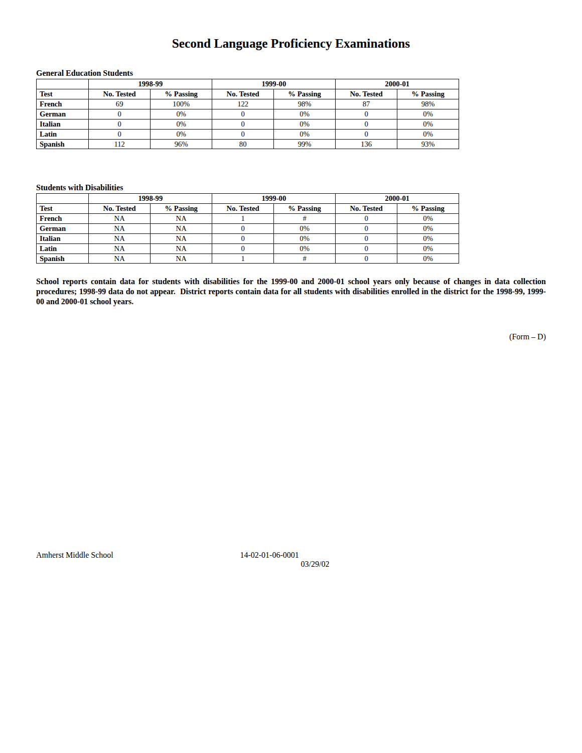Second Language Proficiency Examinations
General Education Students
| | 1998-99 | 1999-00 | 2000-01 |
| --- | --- | --- | --- |
| Test | No. Tested | % Passing | No. Tested | % Passing | No. Tested | % Passing |
| French | 69 | 100% | 122 | 98% | 87 | 98% |
| German | 0 | 0% | 0 | 0% | 0 | 0% |
| Italian | 0 | 0% | 0 | 0% | 0 | 0% |
| Latin | 0 | 0% | 0 | 0% | 0 | 0% |
| Spanish | 112 | 96% | 80 | 99% | 136 | 93% |
Students with Disabilities
| | 1998-99 | 1999-00 | 2000-01 |
| --- | --- | --- | --- |
| Test | No. Tested | % Passing | No. Tested | % Passing | No. Tested | % Passing |
| French | NA | NA | 1 | # | 0 | 0% |
| German | NA | NA | 0 | 0% | 0 | 0% |
| Italian | NA | NA | 0 | 0% | 0 | 0% |
| Latin | NA | NA | 0 | 0% | 0 | 0% |
| Spanish | NA | NA | 1 | # | 0 | 0% |
School reports contain data for students with disabilities for the 1999-00 and 2000-01 school years only because of changes in data collection procedures; 1998-99 data do not appear. District reports contain data for all students with disabilities enrolled in the district for the 1998-99, 1999-00 and 2000-01 school years.
(Form – D)
Amherst Middle School
14-02-01-06-0001
03/29/02